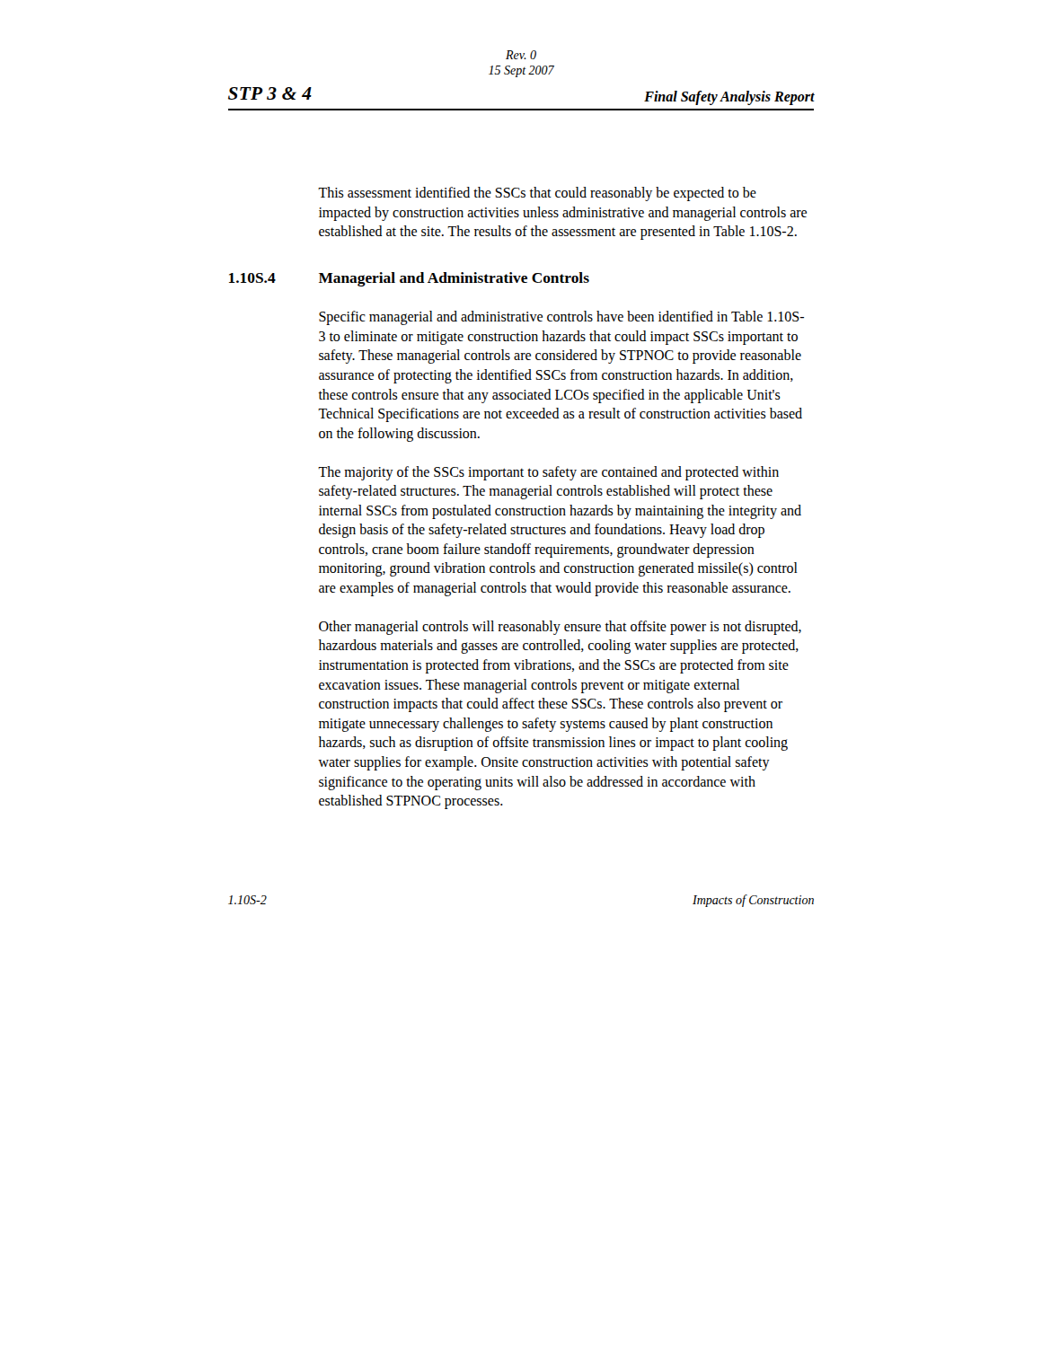Rev. 0
15 Sept 2007
STP 3 & 4
Final Safety Analysis Report
This assessment identified the SSCs that could reasonably be expected to be impacted by construction activities unless administrative and managerial controls are established at the site. The results of the assessment are presented in Table 1.10S-2.
1.10S.4 Managerial and Administrative Controls
Specific managerial and administrative controls have been identified in Table 1.10S-3 to eliminate or mitigate construction hazards that could impact SSCs important to safety. These managerial controls are considered by STPNOC to provide reasonable assurance of protecting the identified SSCs from construction hazards. In addition, these controls ensure that any associated LCOs specified in the applicable Unit's Technical Specifications are not exceeded as a result of construction activities based on the following discussion.
The majority of the SSCs important to safety are contained and protected within safety-related structures. The managerial controls established will protect these internal SSCs from postulated construction hazards by maintaining the integrity and design basis of the safety-related structures and foundations. Heavy load drop controls, crane boom failure standoff requirements, groundwater depression monitoring, ground vibration controls and construction generated missile(s) control are examples of managerial controls that would provide this reasonable assurance.
Other managerial controls will reasonably ensure that offsite power is not disrupted, hazardous materials and gasses are controlled, cooling water supplies are protected, instrumentation is protected from vibrations, and the SSCs are protected from site excavation issues. These managerial controls prevent or mitigate external construction impacts that could affect these SSCs. These controls also prevent or mitigate unnecessary challenges to safety systems caused by plant construction hazards, such as disruption of offsite transmission lines or impact to plant cooling water supplies for example. Onsite construction activities with potential safety significance to the operating units will also be addressed in accordance with established STPNOC processes.
1.10S-2
Impacts of Construction